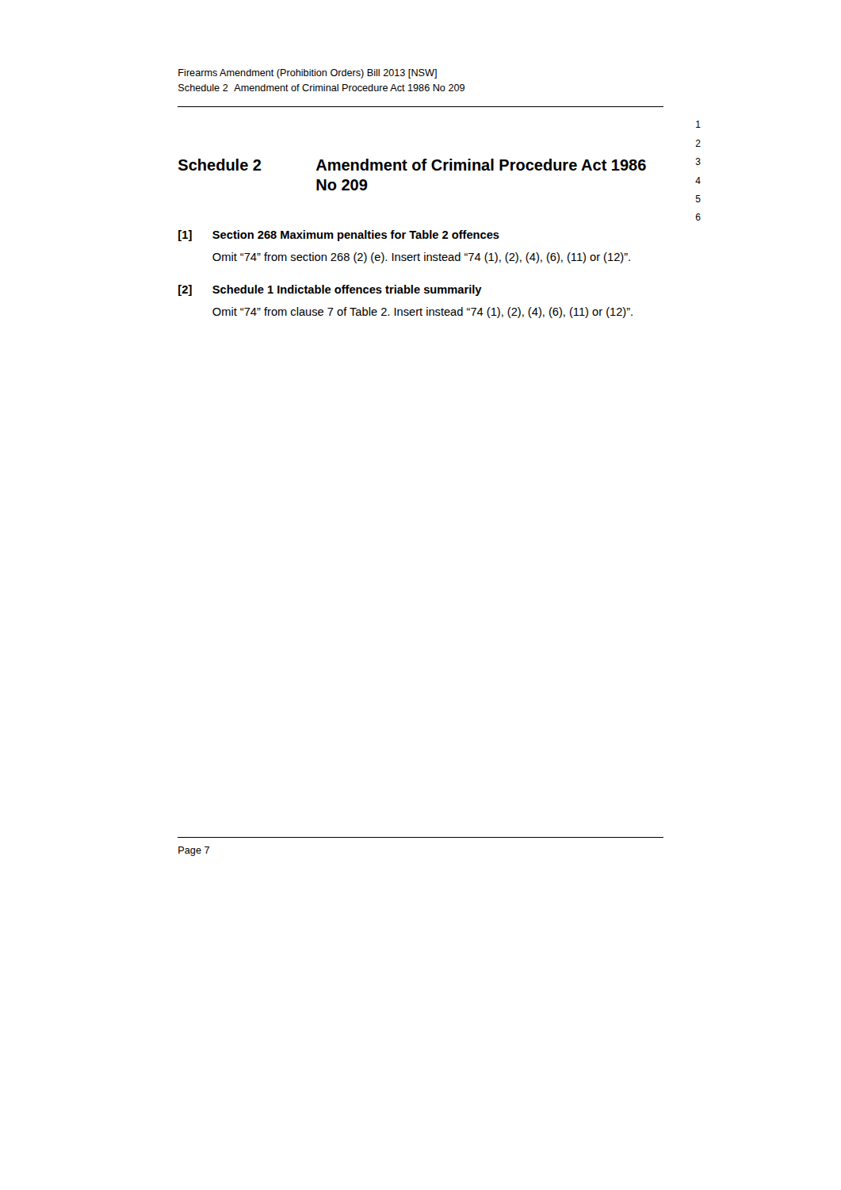Firearms Amendment (Prohibition Orders) Bill 2013 [NSW]
Schedule 2 Amendment of Criminal Procedure Act 1986 No 209
1
2
3
4
5
6
Schedule 2 Amendment of Criminal Procedure Act 1986
No 209
[1] Section 268 Maximum penalties for Table 2 offences
Omit “74” from section 268 (2) (e). Insert instead “74 (1), (2), (4), (6), (11) or (12)”.
[2] Schedule 1 Indictable offences triable summarily
Omit “74” from clause 7 of Table 2. Insert instead “74 (1), (2), (4), (6), (11) or (12)”.
Page 7